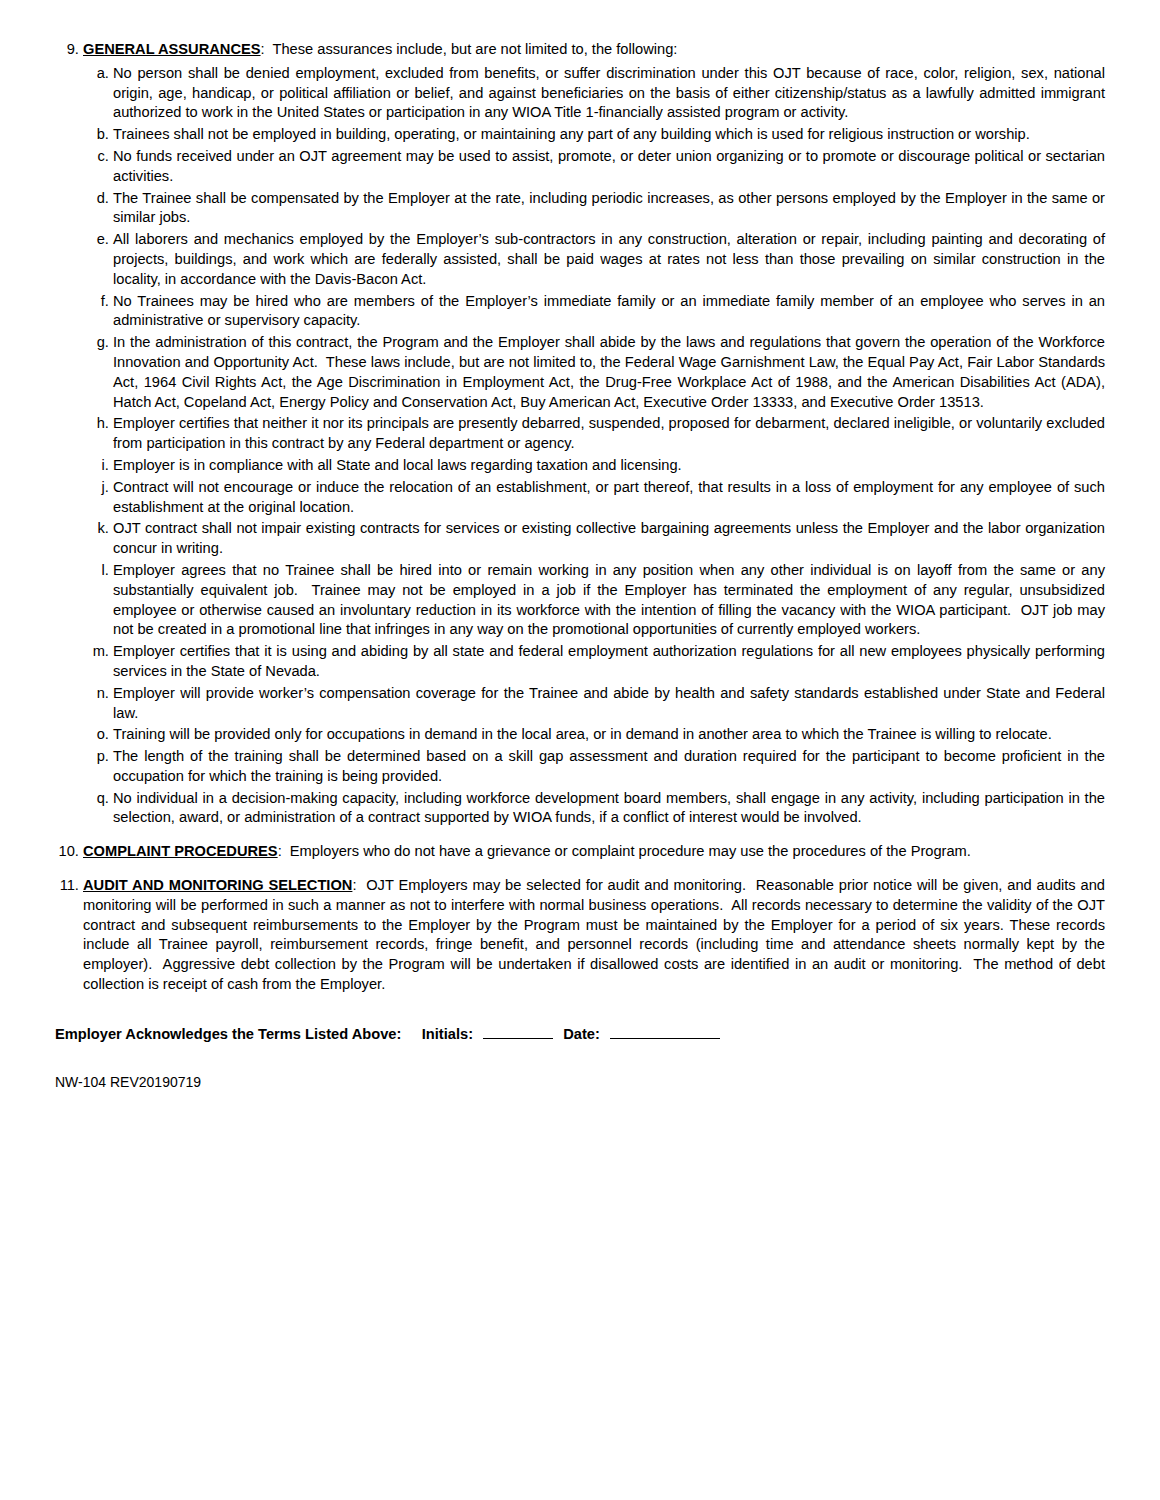GENERAL ASSURANCES: These assurances include, but are not limited to, the following:
No person shall be denied employment, excluded from benefits, or suffer discrimination under this OJT because of race, color, religion, sex, national origin, age, handicap, or political affiliation or belief, and against beneficiaries on the basis of either citizenship/status as a lawfully admitted immigrant authorized to work in the United States or participation in any WIOA Title 1-financially assisted program or activity.
Trainees shall not be employed in building, operating, or maintaining any part of any building which is used for religious instruction or worship.
No funds received under an OJT agreement may be used to assist, promote, or deter union organizing or to promote or discourage political or sectarian activities.
The Trainee shall be compensated by the Employer at the rate, including periodic increases, as other persons employed by the Employer in the same or similar jobs.
All laborers and mechanics employed by the Employer’s sub-contractors in any construction, alteration or repair, including painting and decorating of projects, buildings, and work which are federally assisted, shall be paid wages at rates not less than those prevailing on similar construction in the locality, in accordance with the Davis-Bacon Act.
No Trainees may be hired who are members of the Employer’s immediate family or an immediate family member of an employee who serves in an administrative or supervisory capacity.
In the administration of this contract, the Program and the Employer shall abide by the laws and regulations that govern the operation of the Workforce Innovation and Opportunity Act. These laws include, but are not limited to, the Federal Wage Garnishment Law, the Equal Pay Act, Fair Labor Standards Act, 1964 Civil Rights Act, the Age Discrimination in Employment Act, the Drug-Free Workplace Act of 1988, and the American Disabilities Act (ADA), Hatch Act, Copeland Act, Energy Policy and Conservation Act, Buy American Act, Executive Order 13333, and Executive Order 13513.
Employer certifies that neither it nor its principals are presently debarred, suspended, proposed for debarment, declared ineligible, or voluntarily excluded from participation in this contract by any Federal department or agency.
Employer is in compliance with all State and local laws regarding taxation and licensing.
Contract will not encourage or induce the relocation of an establishment, or part thereof, that results in a loss of employment for any employee of such establishment at the original location.
OJT contract shall not impair existing contracts for services or existing collective bargaining agreements unless the Employer and the labor organization concur in writing.
Employer agrees that no Trainee shall be hired into or remain working in any position when any other individual is on layoff from the same or any substantially equivalent job. Trainee may not be employed in a job if the Employer has terminated the employment of any regular, unsubsidized employee or otherwise caused an involuntary reduction in its workforce with the intention of filling the vacancy with the WIOA participant. OJT job may not be created in a promotional line that infringes in any way on the promotional opportunities of currently employed workers.
Employer certifies that it is using and abiding by all state and federal employment authorization regulations for all new employees physically performing services in the State of Nevada.
Employer will provide worker’s compensation coverage for the Trainee and abide by health and safety standards established under State and Federal law.
Training will be provided only for occupations in demand in the local area, or in demand in another area to which the Trainee is willing to relocate.
The length of the training shall be determined based on a skill gap assessment and duration required for the participant to become proficient in the occupation for which the training is being provided.
No individual in a decision-making capacity, including workforce development board members, shall engage in any activity, including participation in the selection, award, or administration of a contract supported by WIOA funds, if a conflict of interest would be involved.
COMPLAINT PROCEDURES: Employers who do not have a grievance or complaint procedure may use the procedures of the Program.
AUDIT AND MONITORING SELECTION: OJT Employers may be selected for audit and monitoring. Reasonable prior notice will be given, and audits and monitoring will be performed in such a manner as not to interfere with normal business operations. All records necessary to determine the validity of the OJT contract and subsequent reimbursements to the Employer by the Program must be maintained by the Employer for a period of six years. These records include all Trainee payroll, reimbursement records, fringe benefit, and personnel records (including time and attendance sheets normally kept by the employer). Aggressive debt collection by the Program will be undertaken if disallowed costs are identified in an audit or monitoring. The method of debt collection is receipt of cash from the Employer.
Employer Acknowledges the Terms Listed Above: Initials: Date:
NW-104 REV20190719